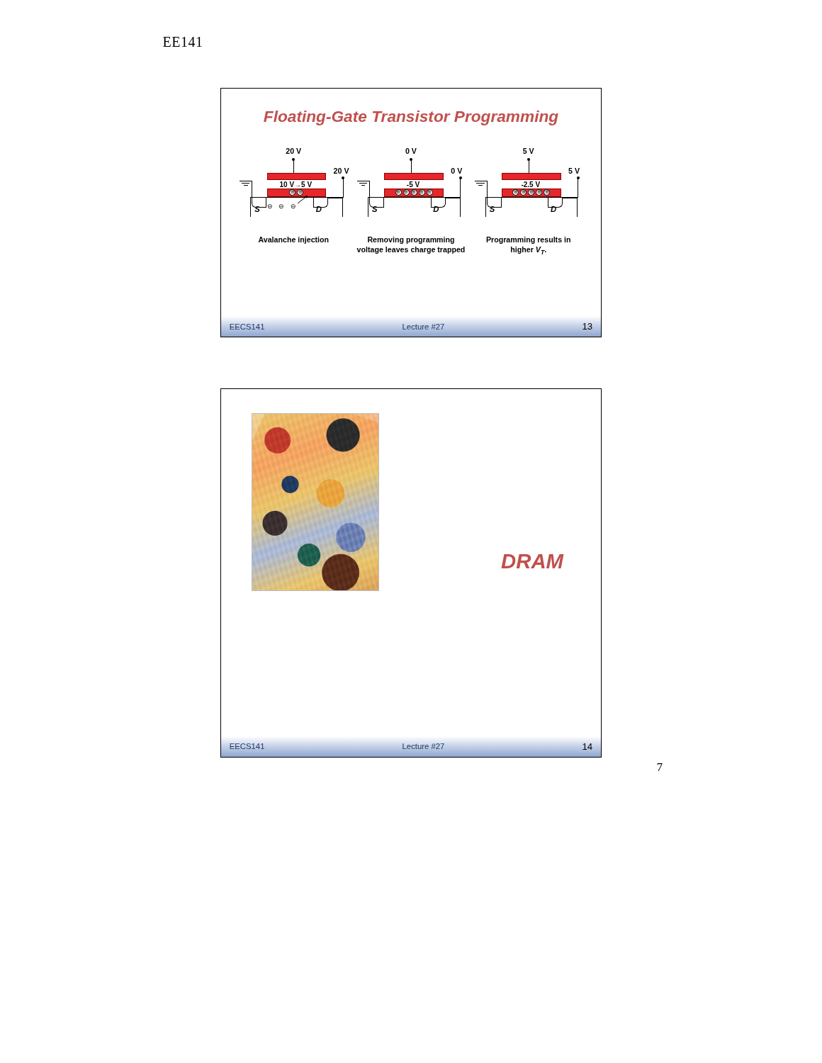EE141
Floating-Gate Transistor Programming
20 V
10 V→5 V
⊕ ⊕
S
D
⊖ ⊖ ⊖
20 V
Avalanche injection
0 V
-5 V
⊕ ⊕ ⊕ ⊕ ⊕
S
D
0 V
Removing programming
voltage leaves charge trapped
5 V
-2.5 V
⊕ ⊕ ⊕ ⊕ ⊕
S
D
5 V
Programming results in
higher VT.
EECS141 Lecture #27 13
DRAM
EECS141 Lecture #27 14
7